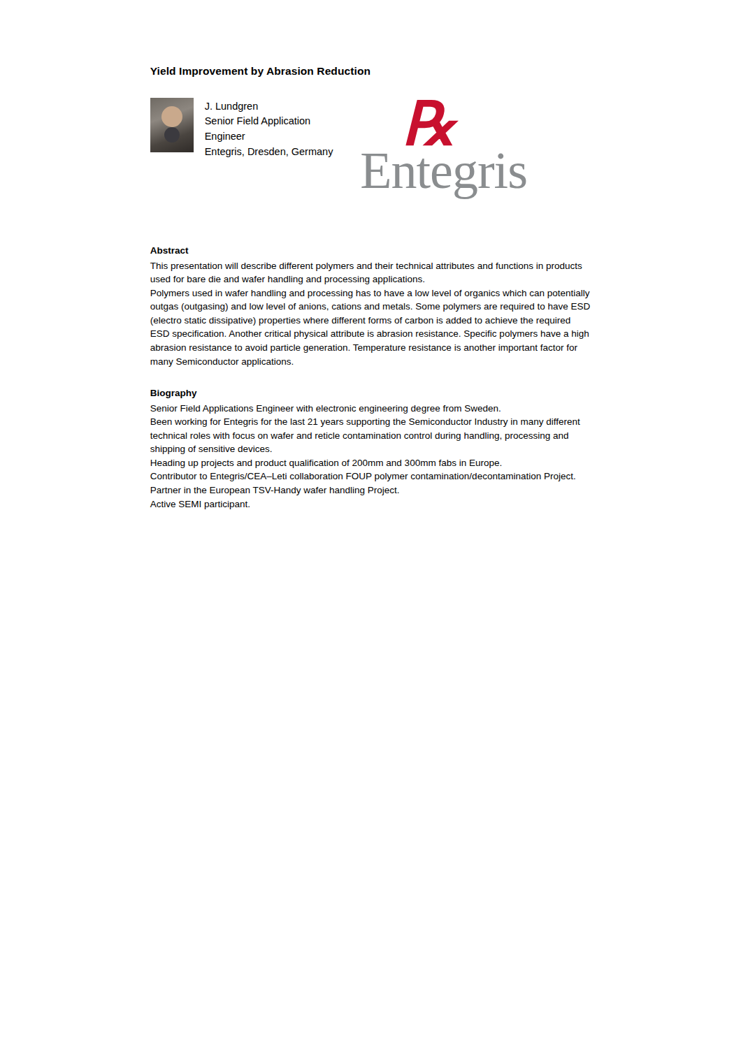Yield Improvement by Abrasion Reduction
J. Lundgren
Senior Field Application Engineer
Entegris, Dresden, Germany
℞
Entegris
Abstract
This presentation will describe different polymers and their technical attributes and functions in products used for bare die and wafer handling and processing applications.
Polymers used in wafer handling and processing has to have a low level of organics which can potentially outgas (outgasing) and low level of anions, cations and metals. Some polymers are required to have ESD (electro static dissipative) properties where different forms of carbon is added to achieve the required ESD specification. Another critical physical attribute is abrasion resistance. Specific polymers have a high abrasion resistance to avoid particle generation. Temperature resistance is another important factor for many Semiconductor applications.
Biography
Senior Field Applications Engineer with electronic engineering degree from Sweden.
Been working for Entegris for the last 21 years supporting the Semiconductor Industry in many different technical roles with focus on wafer and reticle contamination control during handling, processing and shipping of sensitive devices.
Heading up projects and product qualification of 200mm and 300mm fabs in Europe.
Contributor to Entegris/CEA–Leti collaboration FOUP polymer contamination/decontamination Project.
Partner in the European TSV-Handy wafer handling Project.
Active SEMI participant.